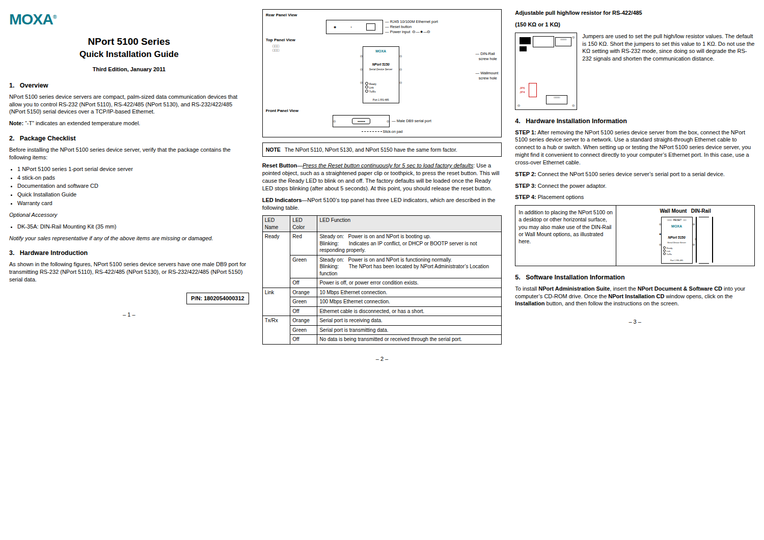MOXA®
NPort 5100 Series
Quick Installation Guide
Third Edition, January 2011
1. Overview
NPort 5100 series device servers are compact, palm-sized data communication devices that allow you to control RS-232 (NPort 5110), RS-422/485 (NPort 5130), and RS-232/422/485 (NPort 5150) serial devices over a TCP/IP-based Ethernet.
Note: “-T” indicates an extended temperature model.
2. Package Checklist
Before installing the NPort 5100 series device server, verify that the package contains the following items:
1 NPort 5100 series 1-port serial device server
4 stick-on pads
Documentation and software CD
Quick Installation Guide
Warranty card
Optional Accessory
DK-35A: DIN-Rail Mounting Kit (35 mm)
Notify your sales representative if any of the above items are missing or damaged.
3. Hardware Introduction
As shown in the following figures, NPort 5100 series device servers have one male DB9 port for transmitting RS-232 (NPort 5110), RS-422/485 (NPort 5130), or RS-232/422/485 (NPort 5150) serial data.
P/N: 1802054000312
– 1 –
Rear Panel View
◉ •
— RJ45 10/100M Ethernet port
— Reset button
— Power input ⊖—★—⊖
Top Panel View
□□□
□□□
MOXA
NPort 5150
Serial Device Server
Ready
Link
Tx/Rx
Port 1 RS-485
◎
◎
◎
◎
◎
◎
— DIN-Rail
screw hole
— Wallmount
screw hole
Front Panel View
◎ ●●●●● ◎
— Male DB9 serial port
Stick-on pad
NOTE The NPort 5110, NPort 5130, and NPort 5150 have the same form factor.
Reset Button—Press the Reset button continuously for 5 sec to load factory defaults: Use a pointed object, such as a straightened paper clip or toothpick, to press the reset button. This will cause the Ready LED to blink on and off. The factory defaults will be loaded once the Ready LED stops blinking (after about 5 seconds). At this point, you should release the reset button.
LED Indicators—NPort 5100’s top panel has three LED indicators, which are described in the following table.
| LED Name | LED Color | LED Function |
| --- | --- | --- |
| Ready | Red | Steady on: Power is on and NPort is booting up. Blinking: Indicates an IP conflict, or DHCP or BOOTP server is not responding properly. |
| Green | Steady on: Power is on and NPort is functioning normally. Blinking: The NPort has been located by NPort Administrator’s Location function |
| Off | Power is off, or power error condition exists. |
| Link | Orange | 10 Mbps Ethernet connection. |
| Green | 100 Mbps Ethernet connection. |
| Off | Ethernet cable is disconnected, or has a short. |
| Tx/Rx | Orange | Serial port is receiving data. |
| Green | Serial port is transmitting data. |
| Off | No data is being transmitted or received through the serial port. |
– 2 –
Adjustable pull high/low resistor for RS-422/485
(150 KΩ or 1 KΩ)
□□□□
JP6
JP4
□□□□
◎
◎
◎
Jumpers are used to set the pull high/low resistor values. The default is 150 KΩ. Short the jumpers to set this value to 1 KΩ. Do not use the KΩ setting with RS-232 mode, since doing so will degrade the RS-232 signals and shorten the communication distance.
4. Hardware Installation Information
STEP 1: After removing the NPort 5100 series device server from the box, connect the NPort 5100 series device server to a network. Use a standard straight-through Ethernet cable to connect to a hub or switch. When setting up or testing the NPort 5100 series device server, you might find it convenient to connect directly to your computer’s Ethernet port. In this case, use a cross-over Ethernet cable.
STEP 2: Connect the NPort 5100 series device server’s serial port to a serial device.
STEP 3: Connect the power adaptor.
STEP 4: Placement options
In addition to placing the NPort 5100 on a desktop or other horizontal surface, you may also make use of the DIN-Rail or Wall Mount options, as illustrated here.
Wall Mount DIN-Rail
□□□ RESET □□
MOXA
NPort 5150
Serial Device Server
Ready
Link
Tx/Rx
Port 1 RS-485
◎
✖
◎
◎
◎
◎
5. Software Installation Information
To install NPort Administration Suite, insert the NPort Document & Software CD into your computer’s CD-ROM drive. Once the NPort Installation CD window opens, click on the Installation button, and then follow the instructions on the screen.
– 3 –